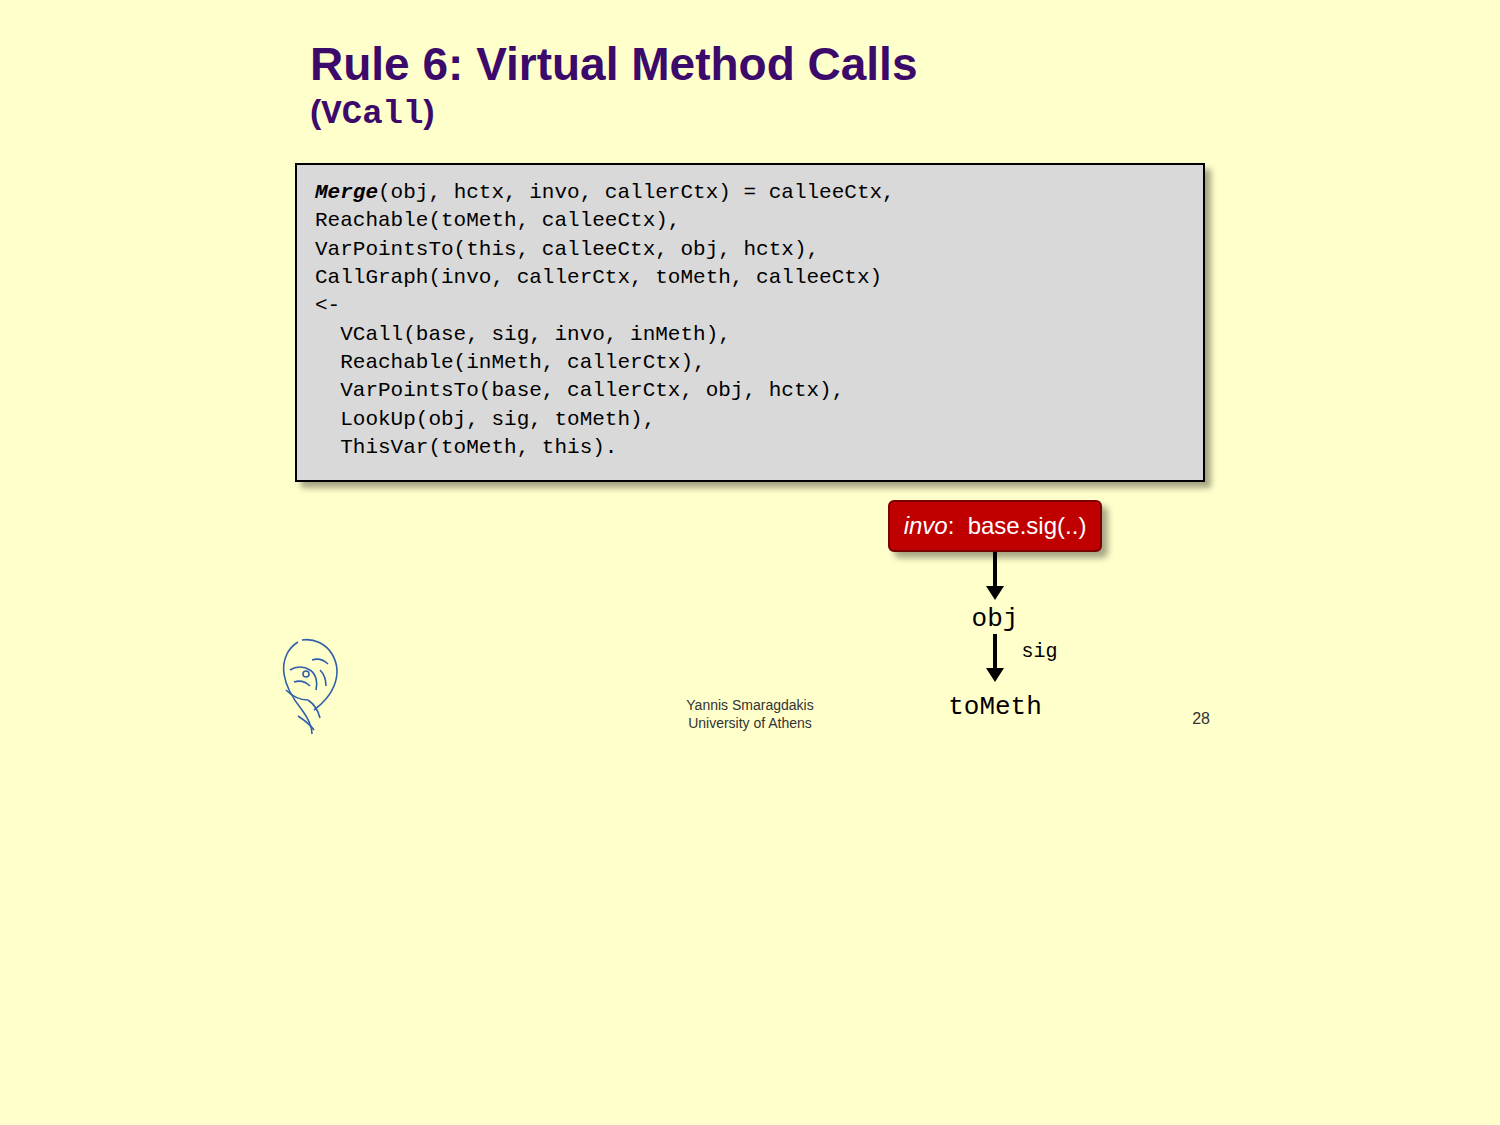Rule 6: Virtual Method Calls (VCall)
Merge(obj, hctx, invo, callerCtx) = calleeCtx, Reachable(toMeth, calleeCtx), VarPointsTo(this, calleeCtx, obj, hctx), CallGraph(invo, callerCtx, toMeth, calleeCtx) <- VCall(base, sig, invo, inMeth), Reachable(inMeth, callerCtx), VarPointsTo(base, callerCtx, obj, hctx), LookUp(obj, sig, toMeth), ThisVar(toMeth, this).
invo: base.sig(..)
obj
sig
toMeth
Yannis Smaragdakis
University of Athens
28